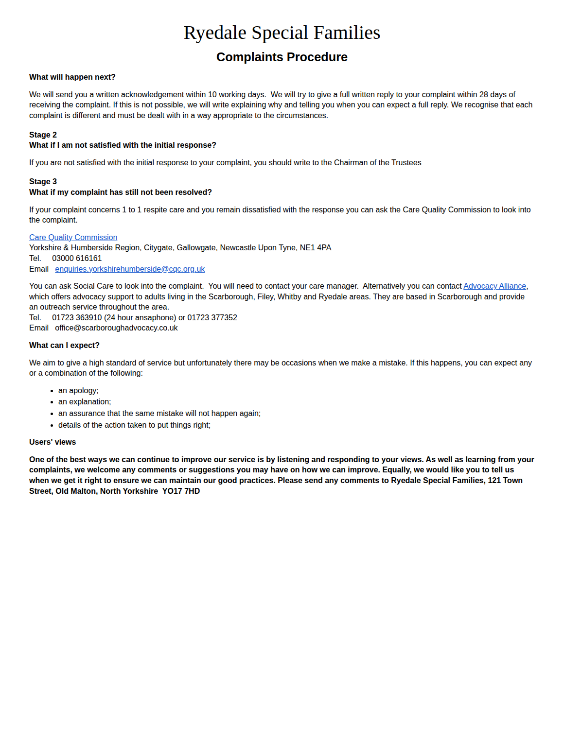Ryedale Special Families
Complaints Procedure
What will happen next?
We will send you a written acknowledgement within 10 working days. We will try to give a full written reply to your complaint within 28 days of receiving the complaint. If this is not possible, we will write explaining why and telling you when you can expect a full reply. We recognise that each complaint is different and must be dealt with in a way appropriate to the circumstances.
Stage 2
What if I am not satisfied with the initial response?
If you are not satisfied with the initial response to your complaint, you should write to the Chairman of the Trustees
Stage 3
What if my complaint has still not been resolved?
If your complaint concerns 1 to 1 respite care and you remain dissatisfied with the response you can ask the Care Quality Commission to look into the complaint.
Care Quality Commission
Yorkshire & Humberside Region, Citygate, Gallowgate, Newcastle Upon Tyne, NE1 4PA
Tel. 03000 616161
Email enquiries.yorkshirehumberside@cqc.org.uk
You can ask Social Care to look into the complaint. You will need to contact your care manager. Alternatively you can contact Advocacy Alliance, which offers advocacy support to adults living in the Scarborough, Filey, Whitby and Ryedale areas. They are based in Scarborough and provide an outreach service throughout the area.
Tel. 01723 363910 (24 hour ansaphone) or 01723 377352
Email office@scarboroughadvocacy.co.uk
What can I expect?
We aim to give a high standard of service but unfortunately there may be occasions when we make a mistake. If this happens, you can expect any or a combination of the following:
an apology;
an explanation;
an assurance that the same mistake will not happen again;
details of the action taken to put things right;
Users' views
One of the best ways we can continue to improve our service is by listening and responding to your views. As well as learning from your complaints, we welcome any comments or suggestions you may have on how we can improve. Equally, we would like you to tell us when we get it right to ensure we can maintain our good practices. Please send any comments to Ryedale Special Families, 121 Town Street, Old Malton, North Yorkshire YO17 7HD